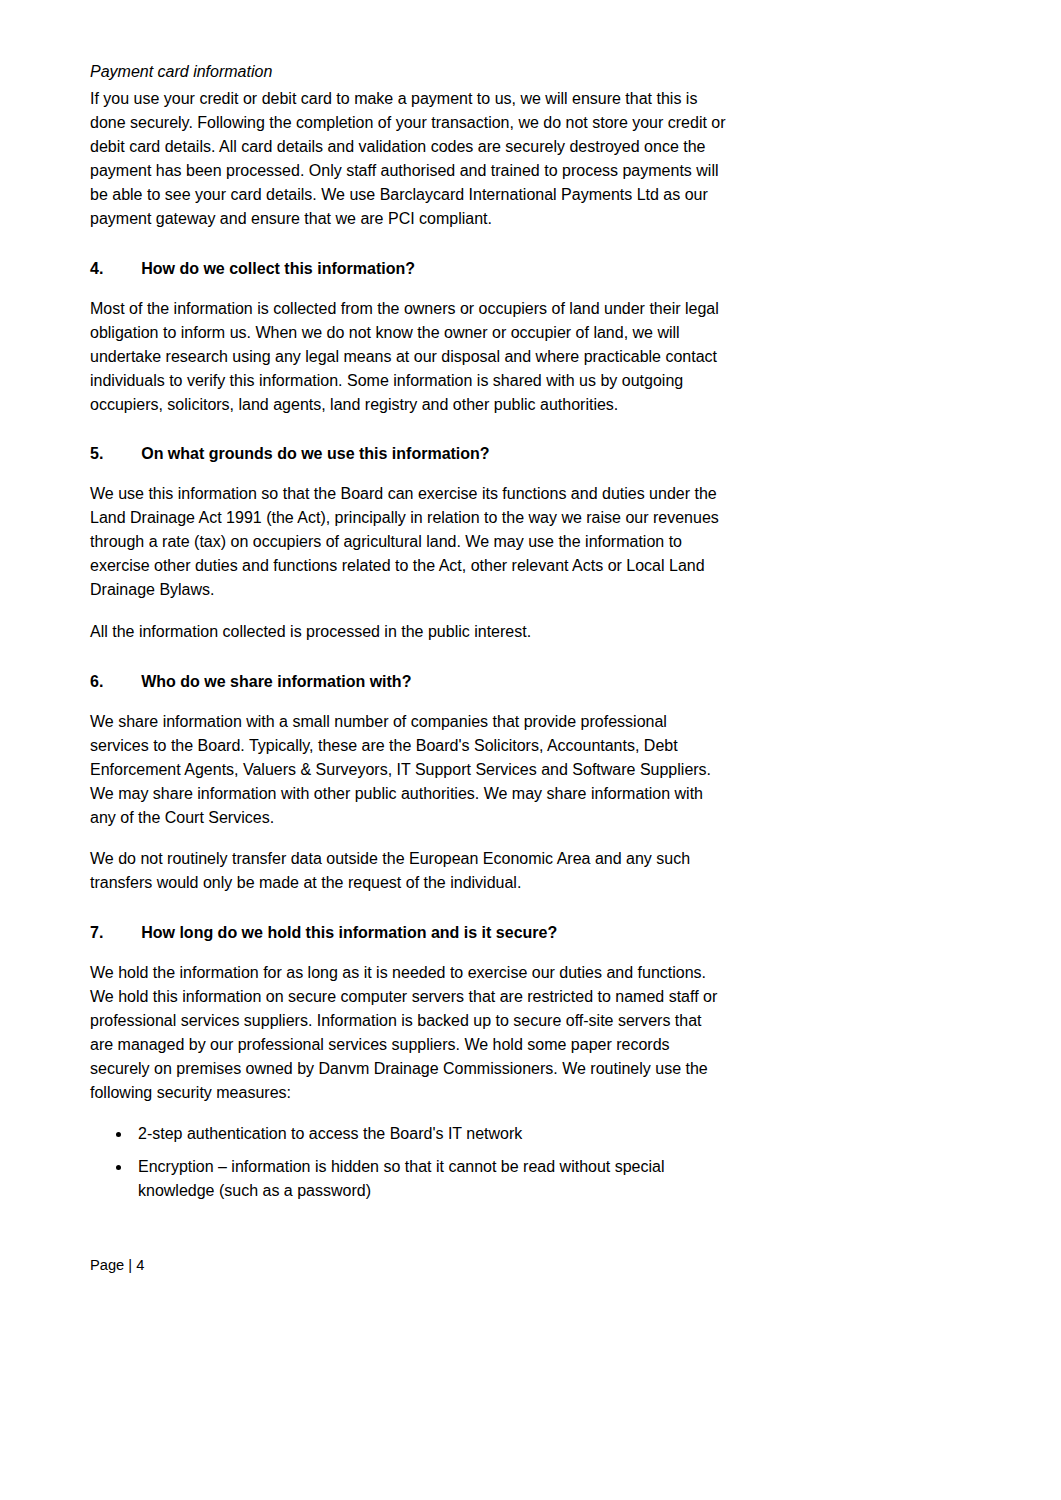Payment card information
If you use your credit or debit card to make a payment to us, we will ensure that this is done securely. Following the completion of your transaction, we do not store your credit or debit card details. All card details and validation codes are securely destroyed once the payment has been processed. Only staff authorised and trained to process payments will be able to see your card details. We use Barclaycard International Payments Ltd as our payment gateway and ensure that we are PCI compliant.
4. How do we collect this information?
Most of the information is collected from the owners or occupiers of land under their legal obligation to inform us. When we do not know the owner or occupier of land, we will undertake research using any legal means at our disposal and where practicable contact individuals to verify this information. Some information is shared with us by outgoing occupiers, solicitors, land agents, land registry and other public authorities.
5. On what grounds do we use this information?
We use this information so that the Board can exercise its functions and duties under the Land Drainage Act 1991 (the Act), principally in relation to the way we raise our revenues through a rate (tax) on occupiers of agricultural land. We may use the information to exercise other duties and functions related to the Act, other relevant Acts or Local Land Drainage Bylaws.
All the information collected is processed in the public interest.
6. Who do we share information with?
We share information with a small number of companies that provide professional services to the Board. Typically, these are the Board's Solicitors, Accountants, Debt Enforcement Agents, Valuers & Surveyors, IT Support Services and Software Suppliers. We may share information with other public authorities. We may share information with any of the Court Services.
We do not routinely transfer data outside the European Economic Area and any such transfers would only be made at the request of the individual.
7. How long do we hold this information and is it secure?
We hold the information for as long as it is needed to exercise our duties and functions. We hold this information on secure computer servers that are restricted to named staff or professional services suppliers. Information is backed up to secure off-site servers that are managed by our professional services suppliers. We hold some paper records securely on premises owned by Danvm Drainage Commissioners. We routinely use the following security measures:
2-step authentication to access the Board's IT network
Encryption – information is hidden so that it cannot be read without special knowledge (such as a password)
Page | 4